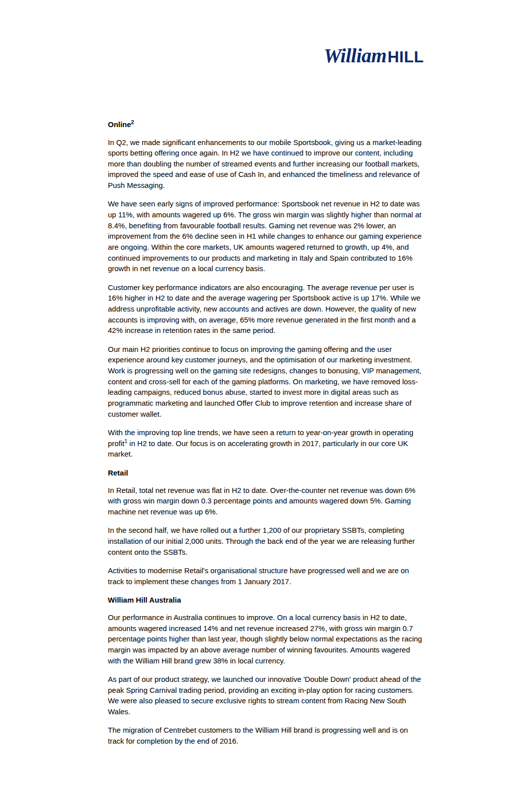William HILL
Online2
In Q2, we made significant enhancements to our mobile Sportsbook, giving us a market-leading sports betting offering once again. In H2 we have continued to improve our content, including more than doubling the number of streamed events and further increasing our football markets, improved the speed and ease of use of Cash In, and enhanced the timeliness and relevance of Push Messaging.
We have seen early signs of improved performance: Sportsbook net revenue in H2 to date was up 11%, with amounts wagered up 6%. The gross win margin was slightly higher than normal at 8.4%, benefiting from favourable football results. Gaming net revenue was 2% lower, an improvement from the 6% decline seen in H1 while changes to enhance our gaming experience are ongoing. Within the core markets, UK amounts wagered returned to growth, up 4%, and continued improvements to our products and marketing in Italy and Spain contributed to 16% growth in net revenue on a local currency basis.
Customer key performance indicators are also encouraging. The average revenue per user is 16% higher in H2 to date and the average wagering per Sportsbook active is up 17%. While we address unprofitable activity, new accounts and actives are down. However, the quality of new accounts is improving with, on average, 65% more revenue generated in the first month and a 42% increase in retention rates in the same period.
Our main H2 priorities continue to focus on improving the gaming offering and the user experience around key customer journeys, and the optimisation of our marketing investment. Work is progressing well on the gaming site redesigns, changes to bonusing, VIP management, content and cross-sell for each of the gaming platforms. On marketing, we have removed loss-leading campaigns, reduced bonus abuse, started to invest more in digital areas such as programmatic marketing and launched Offer Club to improve retention and increase share of customer wallet.
With the improving top line trends, we have seen a return to year-on-year growth in operating profit1 in H2 to date. Our focus is on accelerating growth in 2017, particularly in our core UK market.
Retail
In Retail, total net revenue was flat in H2 to date. Over-the-counter net revenue was down 6% with gross win margin down 0.3 percentage points and amounts wagered down 5%. Gaming machine net revenue was up 6%.
In the second half, we have rolled out a further 1,200 of our proprietary SSBTs, completing installation of our initial 2,000 units. Through the back end of the year we are releasing further content onto the SSBTs.
Activities to modernise Retail's organisational structure have progressed well and we are on track to implement these changes from 1 January 2017.
William Hill Australia
Our performance in Australia continues to improve. On a local currency basis in H2 to date, amounts wagered increased 14% and net revenue increased 27%, with gross win margin 0.7 percentage points higher than last year, though slightly below normal expectations as the racing margin was impacted by an above average number of winning favourites. Amounts wagered with the William Hill brand grew 38% in local currency.
As part of our product strategy, we launched our innovative 'Double Down' product ahead of the peak Spring Carnival trading period, providing an exciting in-play option for racing customers. We were also pleased to secure exclusive rights to stream content from Racing New South Wales.
The migration of Centrebet customers to the William Hill brand is progressing well and is on track for completion by the end of 2016.